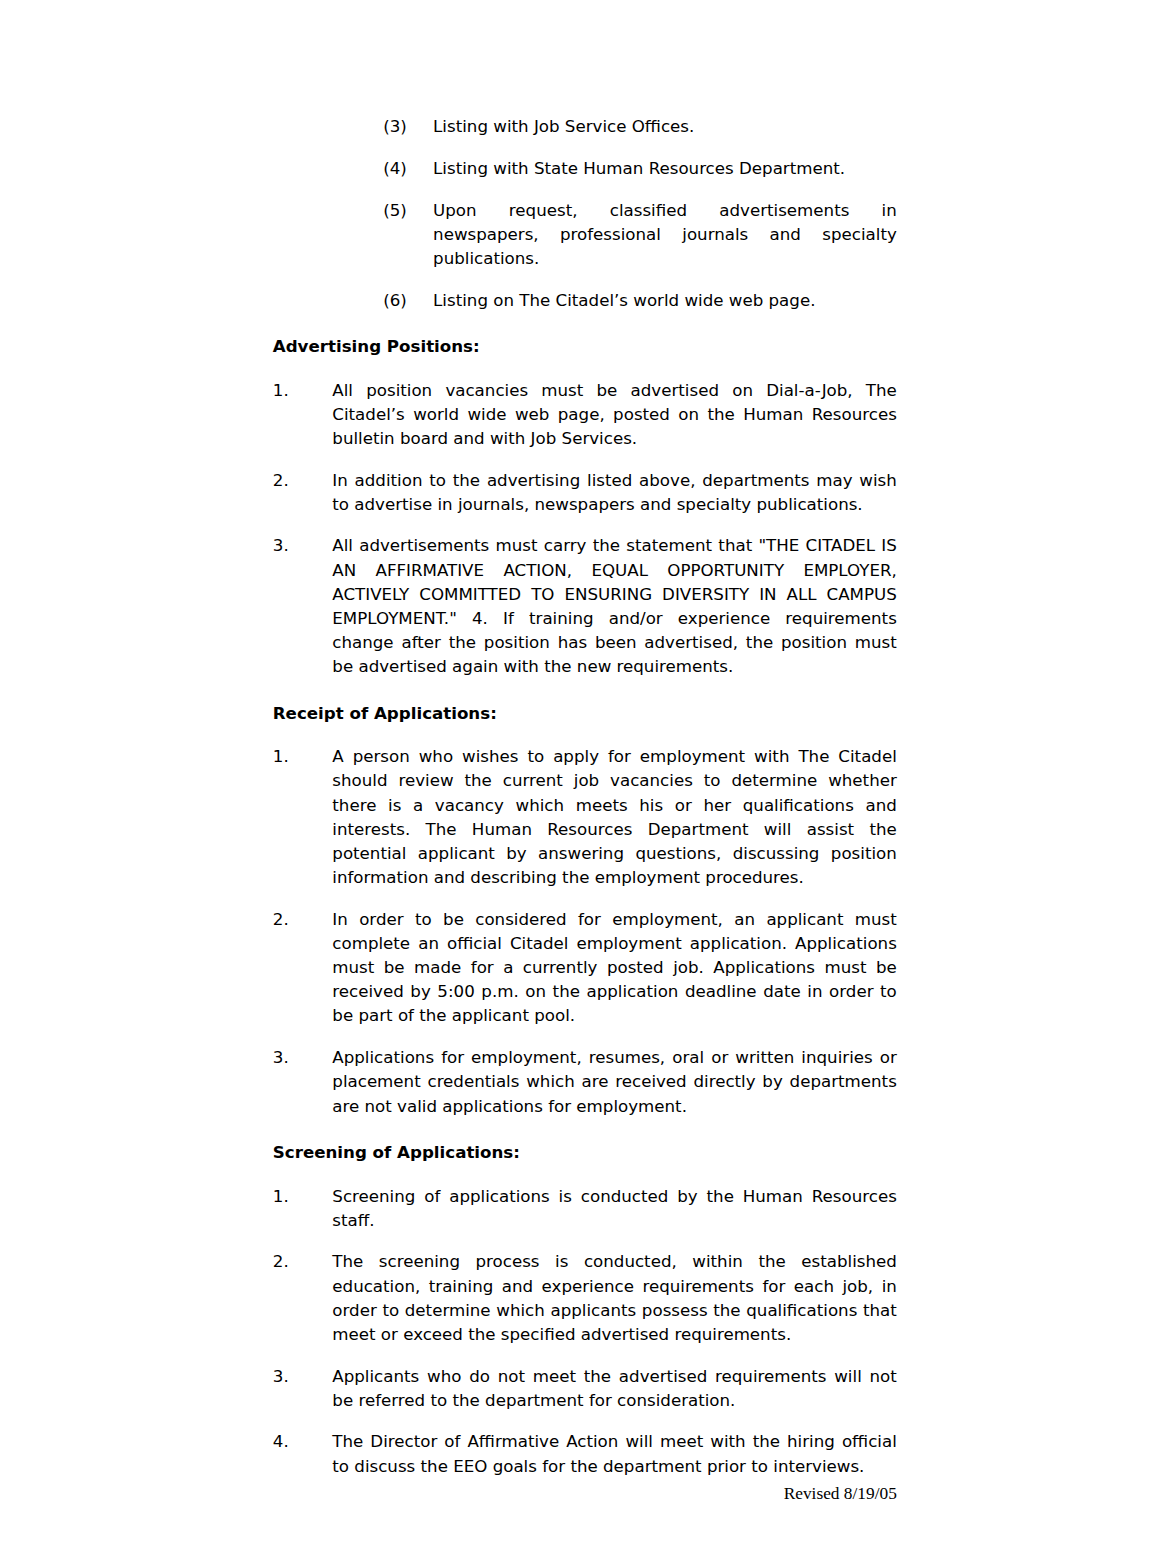(3)
Listing with Job Service Offices.
(4)
Listing with State Human Resources Department.
(5)
Upon request, classified advertisements in newspapers, professional journals and specialty publications.
(6)
Listing on The Citadel’s world wide web page.
Advertising Positions:
1.
All position vacancies must be advertised on Dial-a-Job, The Citadel’s world wide web page, posted on the Human Resources bulletin board and with Job Services.
2.
In addition to the advertising listed above, departments may wish to advertise in journals, newspapers and specialty publications.
3.
All advertisements must carry the statement that "THE CITADEL IS AN AFFIRMATIVE ACTION, EQUAL OPPORTUNITY EMPLOYER, ACTIVELY COMMITTED TO ENSURING DIVERSITY IN ALL CAMPUS EMPLOYMENT." 4. If training and/or experience requirements change after the position has been advertised, the position must be advertised again with the new requirements.
Receipt of Applications:
1.
A person who wishes to apply for employment with The Citadel should review the current job vacancies to determine whether there is a vacancy which meets his or her qualifications and interests. The Human Resources Department will assist the potential applicant by answering questions, discussing position information and describing the employment procedures.
2.
In order to be considered for employment, an applicant must complete an official Citadel employment application. Applications must be made for a currently posted job. Applications must be received by 5:00 p.m. on the application deadline date in order to be part of the applicant pool.
3.
Applications for employment, resumes, oral or written inquiries or placement credentials which are received directly by departments are not valid applications for employment.
Screening of Applications:
1.
Screening of applications is conducted by the Human Resources staff.
2.
The screening process is conducted, within the established education, training and experience requirements for each job, in order to determine which applicants possess the qualifications that meet or exceed the specified advertised requirements.
3.
Applicants who do not meet the advertised requirements will not be referred to the department for consideration.
4.
The Director of Affirmative Action will meet with the hiring official to discuss the EEO goals for the department prior to interviews.
Revised 8/19/05